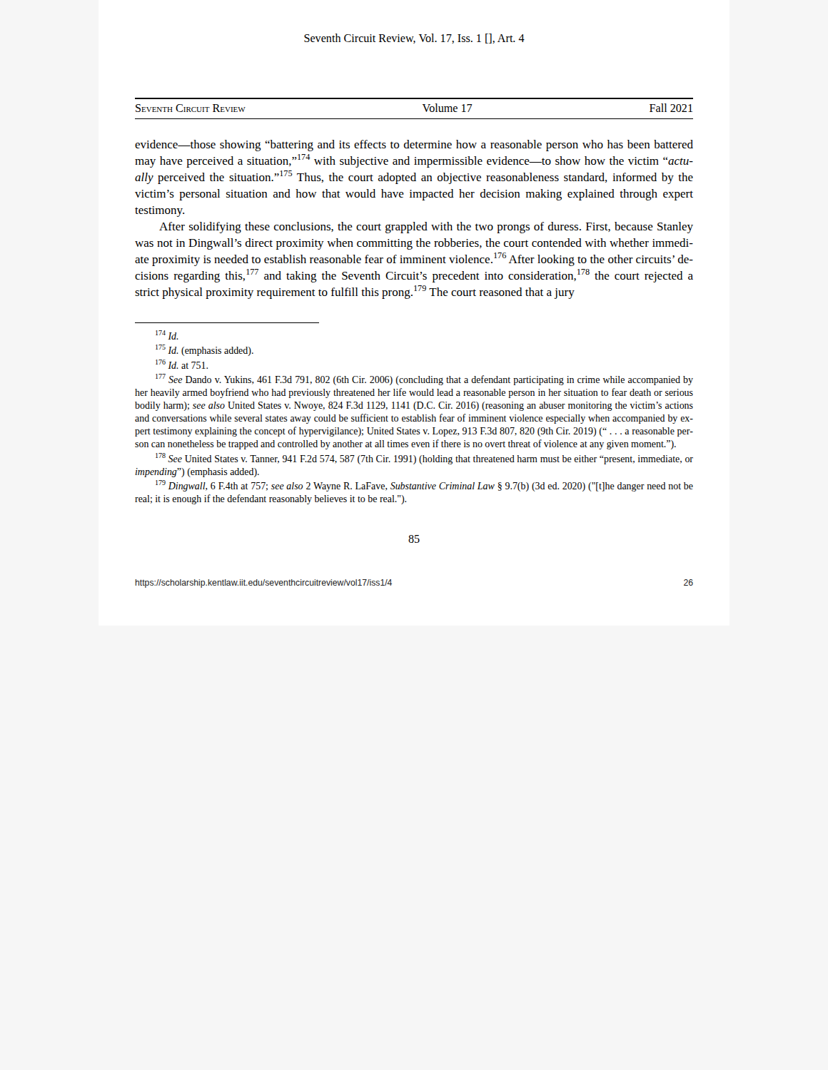Seventh Circuit Review, Vol. 17, Iss. 1 [], Art. 4
Seventh Circuit Review Volume 17 Fall 2021
evidence—those showing “battering and its effects to determine how a reasonable person who has been battered may have perceived a situation,”174 with subjective and impermissible evidence—to show how the victim “actually perceived the situation.”175 Thus, the court adopted an objective reasonableness standard, informed by the victim’s personal situation and how that would have impacted her decision making explained through expert testimony.
After solidifying these conclusions, the court grappled with the two prongs of duress. First, because Stanley was not in Dingwall’s direct proximity when committing the robberies, the court contended with whether immediate proximity is needed to establish reasonable fear of imminent violence.176 After looking to the other circuits’ decisions regarding this,177 and taking the Seventh Circuit’s precedent into consideration,178 the court rejected a strict physical proximity requirement to fulfill this prong.179 The court reasoned that a jury
174 Id.
175 Id. (emphasis added).
176 Id. at 751.
177 See Dando v. Yukins, 461 F.3d 791, 802 (6th Cir. 2006) (concluding that a defendant participating in crime while accompanied by her heavily armed boyfriend who had previously threatened her life would lead a reasonable person in her situation to fear death or serious bodily harm); see also United States v. Nwoye, 824 F.3d 1129, 1141 (D.C. Cir. 2016) (reasoning an abuser monitoring the victim’s actions and conversations while several states away could be sufficient to establish fear of imminent violence especially when accompanied by expert testimony explaining the concept of hypervigilance); United States v. Lopez, 913 F.3d 807, 820 (9th Cir. 2019) (“ . . . a reasonable person can nonetheless be trapped and controlled by another at all times even if there is no overt threat of violence at any given moment.”).
178 See United States v. Tanner, 941 F.2d 574, 587 (7th Cir. 1991) (holding that threatened harm must be either “present, immediate, or impending”) (emphasis added).
179 Dingwall, 6 F.4th at 757; see also 2 Wayne R. LaFave, Substantive Criminal Law § 9.7(b) (3d ed. 2020) ("[t]he danger need not be real; it is enough if the defendant reasonably believes it to be real.").
85
https://scholarship.kentlaw.iit.edu/seventhcircuitreview/vol17/iss1/4 26